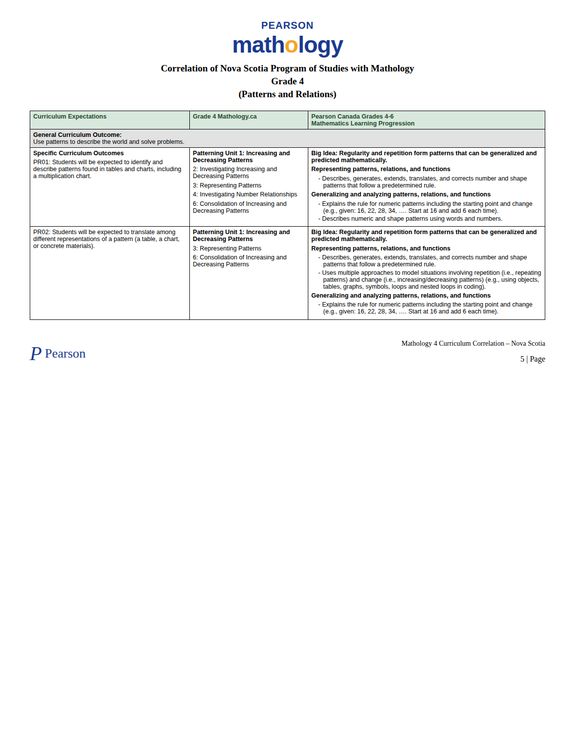PEARSON
math ology
Correlation of Nova Scotia Program of Studies with Mathology
Grade 4
(Patterns and Relations)
| Curriculum Expectations | Grade 4 Mathology.ca | Pearson Canada Grades 4-6 Mathematics Learning Progression |
| --- | --- | --- |
| General Curriculum Outcome: Use patterns to describe the world and solve problems. |
| Specific Curriculum Outcomes PR01: Students will be expected to identify and describe patterns found in tables and charts, including a multiplication chart. | Patterning Unit 1: Increasing and Decreasing Patterns 2: Investigating Increasing and Decreasing Patterns 3: Representing Patterns 4: Investigating Number Relationships 6: Consolidation of Increasing and Decreasing Patterns | Big Idea: Regularity and repetition form patterns that can be generalized and predicted mathematically. Representing patterns, relations, and functions - Describes, generates, extends, translates, and corrects number and shape patterns that follow a predetermined rule. Generalizing and analyzing patterns, relations, and functions - Explains the rule for numeric patterns including the starting point and change (e.g., given: 16, 22, 28, 34, …. Start at 16 and add 6 each time). - Describes numeric and shape patterns using words and numbers. |
| PR02: Students will be expected to translate among different representations of a pattern (a table, a chart, or concrete materials). | Patterning Unit 1: Increasing and Decreasing Patterns 3: Representing Patterns 6: Consolidation of Increasing and Decreasing Patterns | Big Idea: Regularity and repetition form patterns that can be generalized and predicted mathematically. Representing patterns, relations, and functions - Describes, generates, extends, translates, and corrects number and shape patterns that follow a predetermined rule. - Uses multiple approaches to model situations involving repetition (i.e., repeating patterns) and change (i.e., increasing/decreasing patterns) (e.g., using objects, tables, graphs, symbols, loops and nested loops in coding). Generalizing and analyzing patterns, relations, and functions - Explains the rule for numeric patterns including the starting point and change (e.g., given: 16, 22, 28, 34, …. Start at 16 and add 6 each time). |
P Pearson
Mathology 4 Curriculum Correlation – Nova Scotia
5 | Page